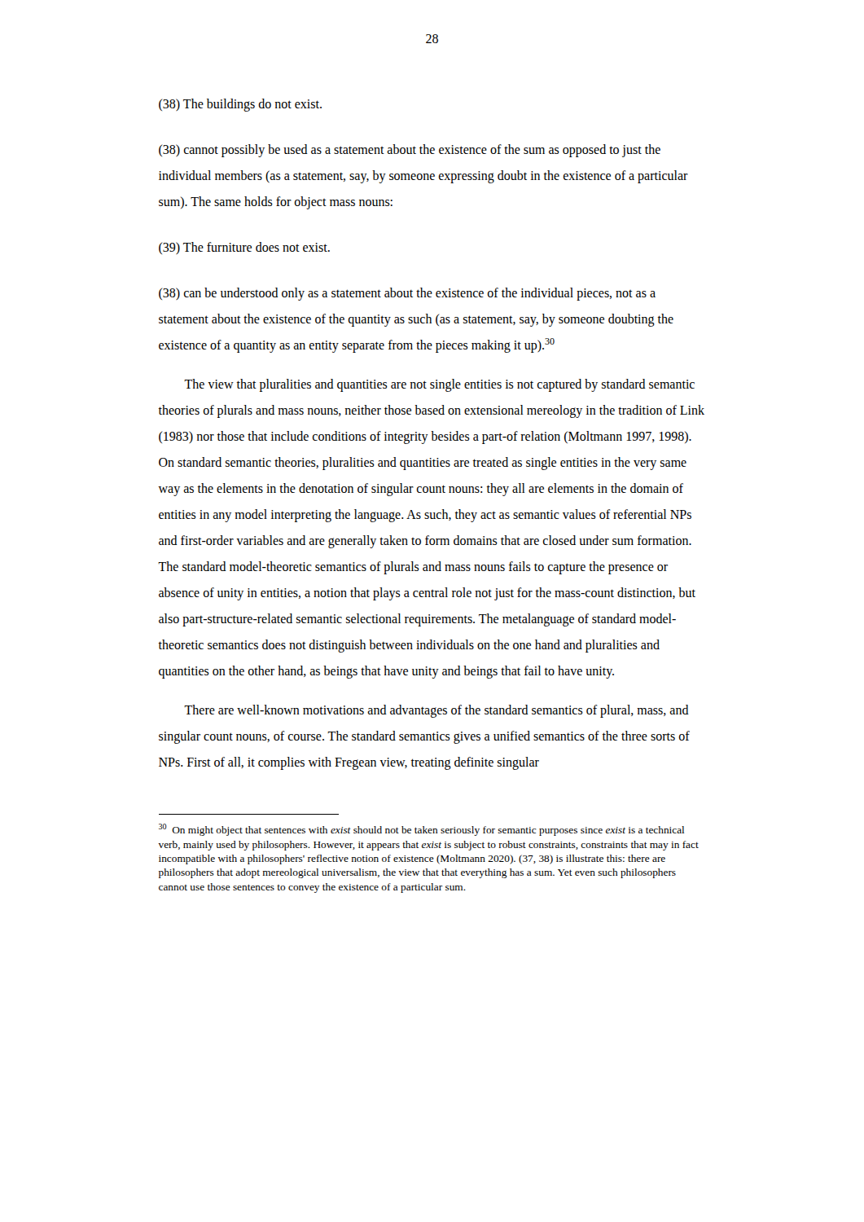28
(38) The buildings do not exist.
(38) cannot possibly be used as a statement about the existence of the sum as opposed to just the individual members (as a statement, say, by someone expressing doubt in the existence of a particular sum). The same holds for object mass nouns:
(39) The furniture does not exist.
(38) can be understood only as a statement about the existence of the individual pieces, not as a statement about the existence of the quantity as such (as a statement, say, by someone doubting the existence of a quantity as an entity separate from the pieces making it up).30
The view that pluralities and quantities are not single entities is not captured by standard semantic theories of plurals and mass nouns, neither those based on extensional mereology in the tradition of Link (1983) nor those that include conditions of integrity besides a part-of relation (Moltmann 1997, 1998). On standard semantic theories, pluralities and quantities are treated as single entities in the very same way as the elements in the denotation of singular count nouns: they all are elements in the domain of entities in any model interpreting the language. As such, they act as semantic values of referential NPs and first-order variables and are generally taken to form domains that are closed under sum formation. The standard model-theoretic semantics of plurals and mass nouns fails to capture the presence or absence of unity in entities, a notion that plays a central role not just for the mass-count distinction, but also part-structure-related semantic selectional requirements. The metalanguage of standard model-theoretic semantics does not distinguish between individuals on the one hand and pluralities and quantities on the other hand, as beings that have unity and beings that fail to have unity.
There are well-known motivations and advantages of the standard semantics of plural, mass, and singular count nouns, of course. The standard semantics gives a unified semantics of the three sorts of NPs. First of all, it complies with Fregean view, treating definite singular
30 On might object that sentences with exist should not be taken seriously for semantic purposes since exist is a technical verb, mainly used by philosophers. However, it appears that exist is subject to robust constraints, constraints that may in fact incompatible with a philosophers' reflective notion of existence (Moltmann 2020). (37, 38) is illustrate this: there are philosophers that adopt mereological universalism, the view that that everything has a sum. Yet even such philosophers cannot use those sentences to convey the existence of a particular sum.